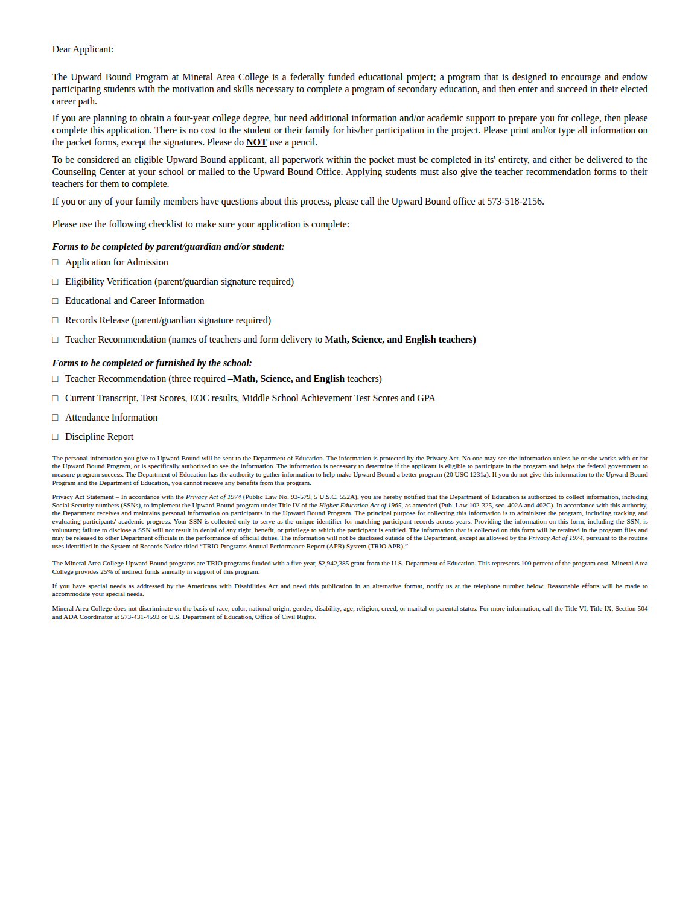Dear Applicant:
The Upward Bound Program at Mineral Area College is a federally funded educational project; a program that is designed to encourage and endow participating students with the motivation and skills necessary to complete a program of secondary education, and then enter and succeed in their elected career path.
If you are planning to obtain a four-year college degree, but need additional information and/or academic support to prepare you for college, then please complete this application. There is no cost to the student or their family for his/her participation in the project. Please print and/or type all information on the packet forms, except the signatures. Please do NOT use a pencil.
To be considered an eligible Upward Bound applicant, all paperwork within the packet must be completed in its' entirety, and either be delivered to the Counseling Center at your school or mailed to the Upward Bound Office. Applying students must also give the teacher recommendation forms to their teachers for them to complete.
If you or any of your family members have questions about this process, please call the Upward Bound office at 573-518-2156.
Please use the following checklist to make sure your application is complete:
Forms to be completed by parent/guardian and/or student:
Application for Admission
Eligibility Verification (parent/guardian signature required)
Educational and Career Information
Records Release (parent/guardian signature required)
Teacher Recommendation (names of teachers and form delivery to Math, Science, and English teachers)
Forms to be completed or furnished by the school:
Teacher Recommendation (three required –Math, Science, and English teachers)
Current Transcript, Test Scores, EOC results, Middle School Achievement Test Scores and GPA
Attendance Information
Discipline Report
The personal information you give to Upward Bound will be sent to the Department of Education. The information is protected by the Privacy Act. No one may see the information unless he or she works with or for the Upward Bound Program, or is specifically authorized to see the information. The information is necessary to determine if the applicant is eligible to participate in the program and helps the federal government to measure program success. The Department of Education has the authority to gather information to help make Upward Bound a better program (20 USC 1231a). If you do not give this information to the Upward Bound Program and the Department of Education, you cannot receive any benefits from this program.
Privacy Act Statement – In accordance with the Privacy Act of 1974 (Public Law No. 93-579, 5 U.S.C. 552A), you are hereby notified that the Department of Education is authorized to collect information, including Social Security numbers (SSNs), to implement the Upward Bound program under Title IV of the Higher Education Act of 1965, as amended (Pub. Law 102-325, sec. 402A and 402C). In accordance with this authority, the Department receives and maintains personal information on participants in the Upward Bound Program. The principal purpose for collecting this information is to administer the program, including tracking and evaluating participants' academic progress. Your SSN is collected only to serve as the unique identifier for matching participant records across years. Providing the information on this form, including the SSN, is voluntary; failure to disclose a SSN will not result in denial of any right, benefit, or privilege to which the participant is entitled. The information that is collected on this form will be retained in the program files and may be released to other Department officials in the performance of official duties. The information will not be disclosed outside of the Department, except as allowed by the Privacy Act of 1974, pursuant to the routine uses identified in the System of Records Notice titled “TRIO Programs Annual Performance Report (APR) System (TRIO APR).”
The Mineral Area College Upward Bound programs are TRIO programs funded with a five year, $2,942,385 grant from the U.S. Department of Education. This represents 100 percent of the program cost. Mineral Area College provides 25% of indirect funds annually in support of this program.
If you have special needs as addressed by the Americans with Disabilities Act and need this publication in an alternative format, notify us at the telephone number below. Reasonable efforts will be made to accommodate your special needs.
Mineral Area College does not discriminate on the basis of race, color, national origin, gender, disability, age, religion, creed, or marital or parental status. For more information, call the Title VI, Title IX, Section 504 and ADA Coordinator at 573-431-4593 or U.S. Department of Education, Office of Civil Rights.